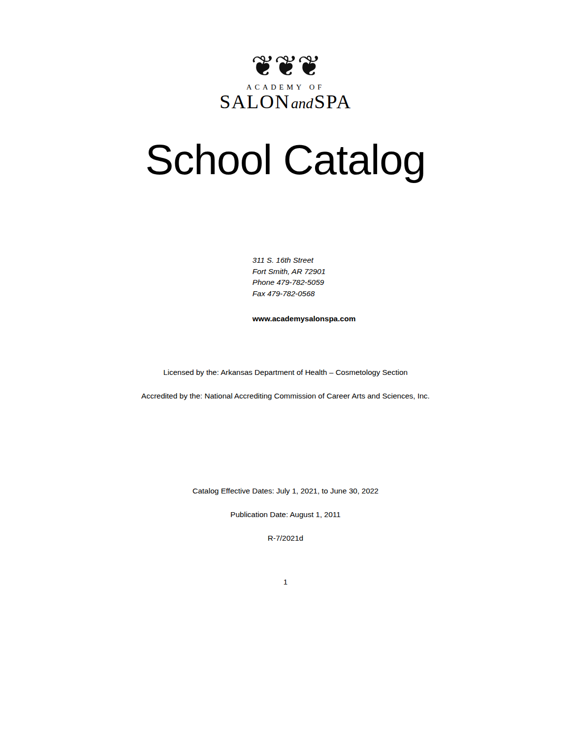❦❦❦ ACADEMY OF SALONand SPA
School Catalog
311 S. 16th Street
Fort Smith, AR 72901
Phone 479-782-5059
Fax 479-782-0568
www.academysalonspa.com
Licensed by the: Arkansas Department of Health – Cosmetology Section
Accredited by the: National Accrediting Commission of Career Arts and Sciences, Inc.
Catalog Effective Dates: July 1, 2021, to June 30, 2022
Publication Date: August 1, 2011
R-7/2021d
1